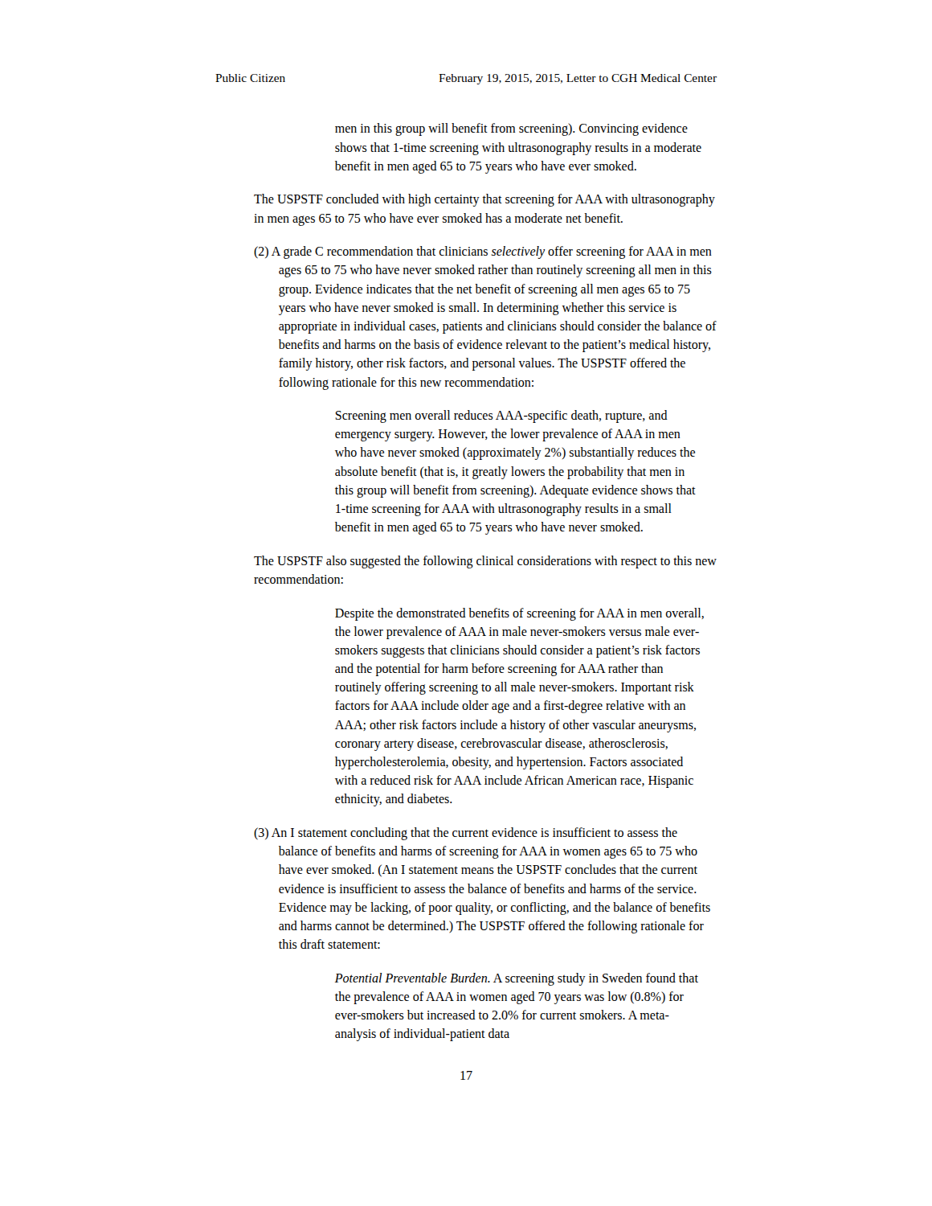Public Citizen
February 19, 2015, 2015, Letter to CGH Medical Center
men in this group will benefit from screening). Convincing evidence shows that 1-time screening with ultrasonography results in a moderate benefit in men aged 65 to 75 years who have ever smoked.
The USPSTF concluded with high certainty that screening for AAA with ultrasonography in men ages 65 to 75 who have ever smoked has a moderate net benefit.
(2) A grade C recommendation that clinicians selectively offer screening for AAA in men ages 65 to 75 who have never smoked rather than routinely screening all men in this group. Evidence indicates that the net benefit of screening all men ages 65 to 75 years who have never smoked is small. In determining whether this service is appropriate in individual cases, patients and clinicians should consider the balance of benefits and harms on the basis of evidence relevant to the patient’s medical history, family history, other risk factors, and personal values. The USPSTF offered the following rationale for this new recommendation:
Screening men overall reduces AAA-specific death, rupture, and emergency surgery. However, the lower prevalence of AAA in men who have never smoked (approximately 2%) substantially reduces the absolute benefit (that is, it greatly lowers the probability that men in this group will benefit from screening). Adequate evidence shows that 1-time screening for AAA with ultrasonography results in a small benefit in men aged 65 to 75 years who have never smoked.
The USPSTF also suggested the following clinical considerations with respect to this new recommendation:
Despite the demonstrated benefits of screening for AAA in men overall, the lower prevalence of AAA in male never-smokers versus male ever-smokers suggests that clinicians should consider a patient’s risk factors and the potential for harm before screening for AAA rather than routinely offering screening to all male never-smokers. Important risk factors for AAA include older age and a first-degree relative with an AAA; other risk factors include a history of other vascular aneurysms, coronary artery disease, cerebrovascular disease, atherosclerosis, hypercholesterolemia, obesity, and hypertension. Factors associated with a reduced risk for AAA include African American race, Hispanic ethnicity, and diabetes.
(3) An I statement concluding that the current evidence is insufficient to assess the balance of benefits and harms of screening for AAA in women ages 65 to 75 who have ever smoked. (An I statement means the USPSTF concludes that the current evidence is insufficient to assess the balance of benefits and harms of the service. Evidence may be lacking, of poor quality, or conflicting, and the balance of benefits and harms cannot be determined.) The USPSTF offered the following rationale for this draft statement:
Potential Preventable Burden. A screening study in Sweden found that the prevalence of AAA in women aged 70 years was low (0.8%) for ever-smokers but increased to 2.0% for current smokers. A meta-analysis of individual-patient data
17